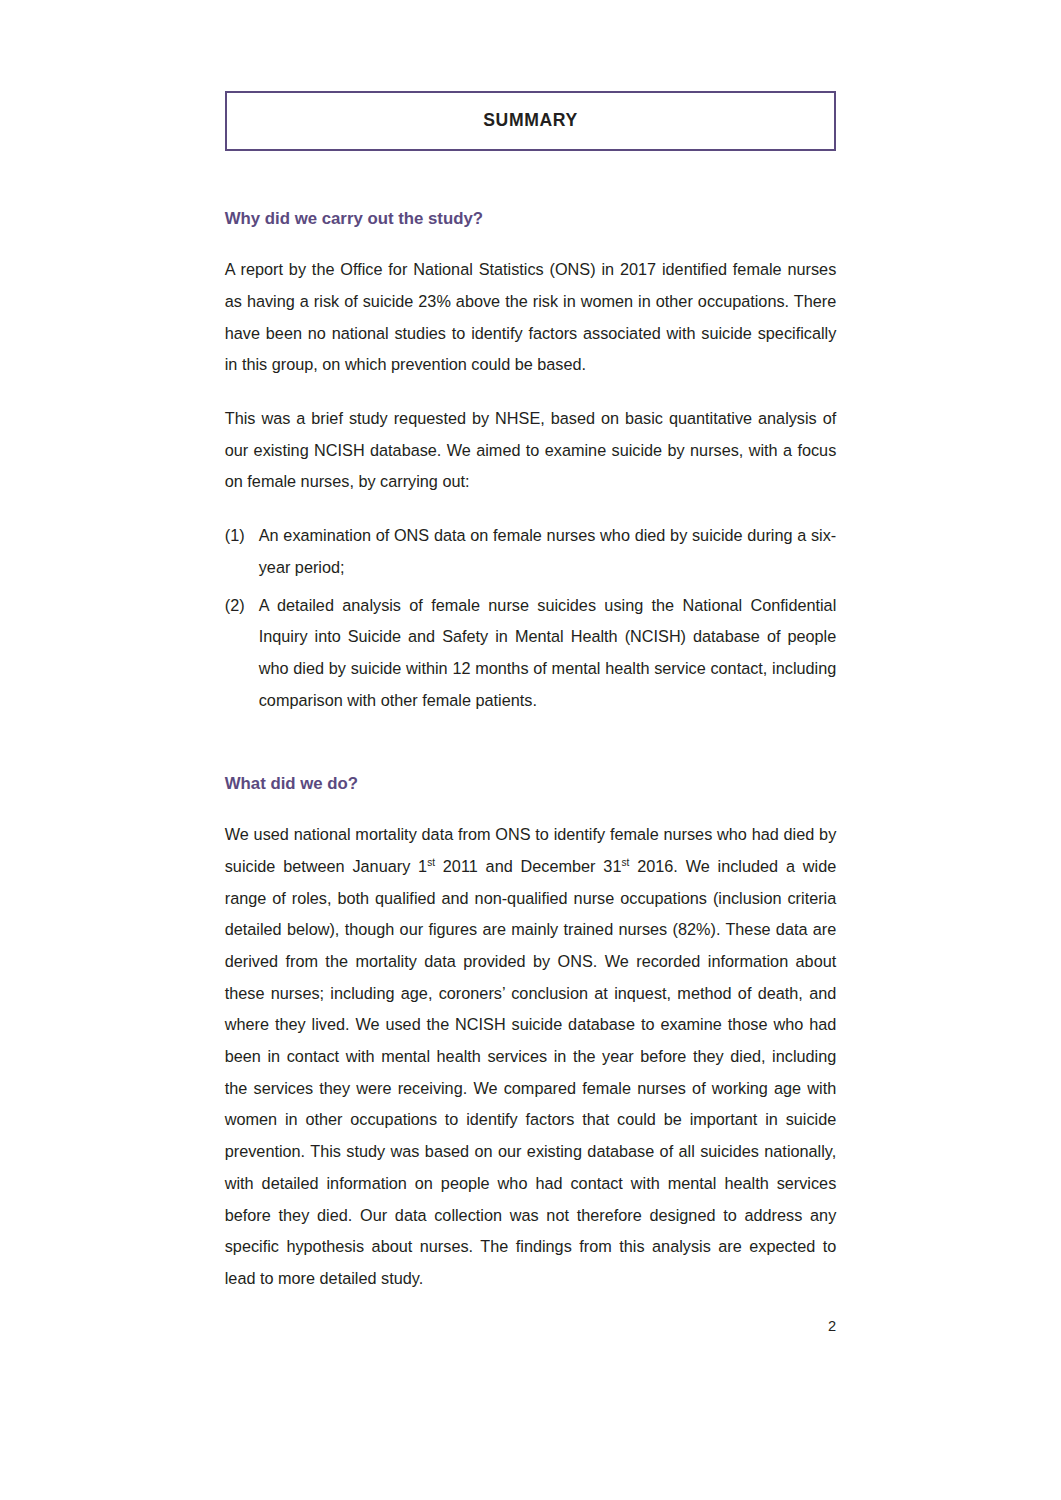SUMMARY
Why did we carry out the study?
A report by the Office for National Statistics (ONS) in 2017 identified female nurses as having a risk of suicide 23% above the risk in women in other occupations. There have been no national studies to identify factors associated with suicide specifically in this group, on which prevention could be based.
This was a brief study requested by NHSE, based on basic quantitative analysis of our existing NCISH database. We aimed to examine suicide by nurses, with a focus on female nurses, by carrying out:
An examination of ONS data on female nurses who died by suicide during a six-year period;
A detailed analysis of female nurse suicides using the National Confidential Inquiry into Suicide and Safety in Mental Health (NCISH) database of people who died by suicide within 12 months of mental health service contact, including comparison with other female patients.
What did we do?
We used national mortality data from ONS to identify female nurses who had died by suicide between January 1st 2011 and December 31st 2016. We included a wide range of roles, both qualified and non-qualified nurse occupations (inclusion criteria detailed below), though our figures are mainly trained nurses (82%). These data are derived from the mortality data provided by ONS. We recorded information about these nurses; including age, coroners’ conclusion at inquest, method of death, and where they lived. We used the NCISH suicide database to examine those who had been in contact with mental health services in the year before they died, including the services they were receiving. We compared female nurses of working age with women in other occupations to identify factors that could be important in suicide prevention. This study was based on our existing database of all suicides nationally, with detailed information on people who had contact with mental health services before they died. Our data collection was not therefore designed to address any specific hypothesis about nurses. The findings from this analysis are expected to lead to more detailed study.
2